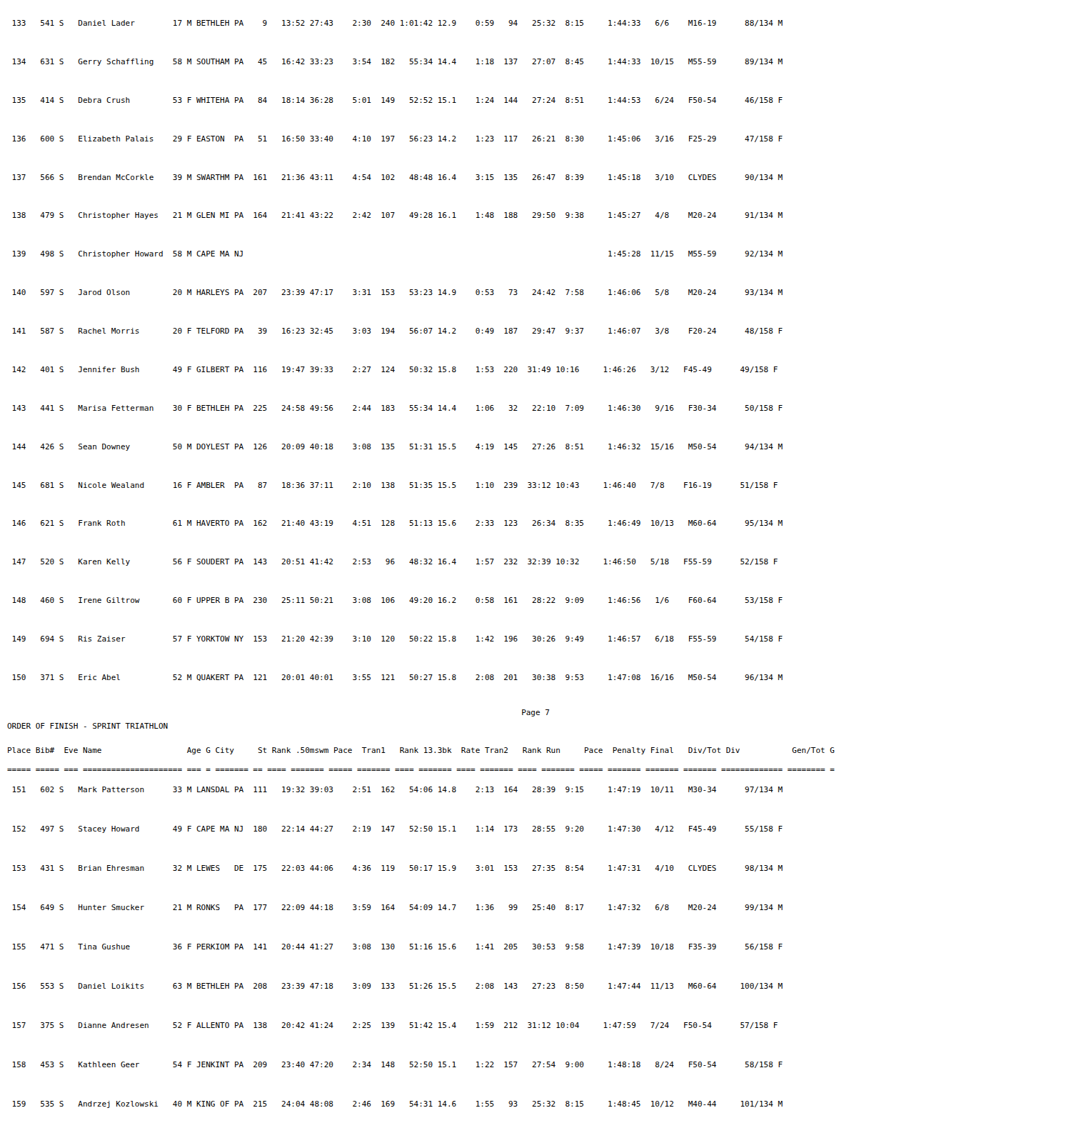133   541 S   Daniel Lader        17 M BETHLEH PA    9   13:52 27:43    2:30  240 1:01:42 12.9    0:59   94   25:32  8:15     1:44:33   6/6    M16-19      88/134 M

 134   631 S   Gerry Schaffling    58 M SOUTHAM PA   45   16:42 33:23    3:54  182   55:34 14.4    1:18  137   27:07  8:45     1:44:33  10/15   M55-59      89/134 M

 135   414 S   Debra Crush         53 F WHITEHA PA   84   18:14 36:28    5:01  149   52:52 15.1    1:24  144   27:24  8:51     1:44:53   6/24   F50-54      46/158 F

 136   600 S   Elizabeth Palais    29 F EASTON  PA   51   16:50 33:40    4:10  197   56:23 14.2    1:23  117   26:21  8:30     1:45:06   3/16   F25-29      47/158 F

 137   566 S   Brendan McCorkle    39 M SWARTHM PA  161   21:36 43:11    4:54  102   48:48 16.4    3:15  135   26:47  8:39     1:45:18   3/10   CLYDES      90/134 M

 138   479 S   Christopher Hayes   21 M GLEN MI PA  164   21:41 43:22    2:42  107   49:28 16.1    1:48  188   29:50  9:38     1:45:27   4/8    M20-24      91/134 M

 139   498 S   Christopher Howard  58 M CAPE MA NJ                                                                             1:45:28  11/15   M55-59      92/134 M

 140   597 S   Jarod Olson         20 M HARLEYS PA  207   23:39 47:17    3:31  153   53:23 14.9    0:53   73   24:42  7:58     1:46:06   5/8    M20-24      93/134 M

 141   587 S   Rachel Morris       20 F TELFORD PA   39   16:23 32:45    3:03  194   56:07 14.2    0:49  187   29:47  9:37     1:46:07   3/8    F20-24      48/158 F

 142   401 S   Jennifer Bush       49 F GILBERT PA  116   19:47 39:33    2:27  124   50:32 15.8    1:53  220  31:49 10:16     1:46:26   3/12   F45-49      49/158 F

 143   441 S   Marisa Fetterman    30 F BETHLEH PA  225   24:58 49:56    2:44  183   55:34 14.4    1:06   32   22:10  7:09     1:46:30   9/16   F30-34      50/158 F

 144   426 S   Sean Downey         50 M DOYLEST PA  126   20:09 40:18    3:08  135   51:31 15.5    4:19  145   27:26  8:51     1:46:32  15/16   M50-54      94/134 M

 145   681 S   Nicole Wealand      16 F AMBLER  PA   87   18:36 37:11    2:10  138   51:35 15.5    1:10  239  33:12 10:43     1:46:40   7/8    F16-19      51/158 F

 146   621 S   Frank Roth          61 M HAVERTO PA  162   21:40 43:19    4:51  128   51:13 15.6    2:33  123   26:34  8:35     1:46:49  10/13   M60-64      95/134 M

 147   520 S   Karen Kelly         56 F SOUDERT PA  143   20:51 41:42    2:53   96   48:32 16.4    1:57  232  32:39 10:32     1:46:50   5/18   F55-59      52/158 F

 148   460 S   Irene Giltrow       60 F UPPER B PA  230   25:11 50:21    3:08  106   49:20 16.2    0:58  161   28:22  9:09     1:46:56   1/6    F60-64      53/158 F

 149   694 S   Ris Zaiser          57 F YORKTOW NY  153   21:20 42:39    3:10  120   50:22 15.8    1:42  196   30:26  9:49     1:46:57   6/18   F55-59      54/158 F

 150   371 S   Eric Abel           52 M QUAKERT PA  121   20:01 40:01    3:55  121   50:27 15.8    2:08  201   30:38  9:53     1:47:08  16/16   M50-54      96/134 M
Page 7
ORDER OF FINISH - SPRINT TRIATHLON
Place Bib#  Eve Name                  Age G City     St Rank .50mswm Pace  Tran1   Rank 13.3bk  Rate Tran2   Rank Run     Pace  Penalty Final   Div/Tot Div           Gen/Tot G
===== ===== === ===================== === = ======= == ==== ======= ===== ======= ==== ======= ==== ======= ==== ======= ===== ======= ======= ======= ============= ======== =
 151   602 S   Mark Patterson      33 M LANSDAL PA  111   19:32 39:03    2:51  162   54:06 14.8    2:13  164   28:39  9:15     1:47:19  10/11   M30-34      97/134 M

 152   497 S   Stacey Howard       49 F CAPE MA NJ  180   22:14 44:27    2:19  147   52:50 15.1    1:14  173   28:55  9:20     1:47:30   4/12   F45-49      55/158 F

 153   431 S   Brian Ehresman      32 M LEWES   DE  175   22:03 44:06    4:36  119   50:17 15.9    3:01  153   27:35  8:54     1:47:31   4/10   CLYDES      98/134 M

 154   649 S   Hunter Smucker      21 M RONKS   PA  177   22:09 44:18    3:59  164   54:09 14.7    1:36   99   25:40  8:17     1:47:32   6/8    M20-24      99/134 M

 155   471 S   Tina Gushue         36 F PERKIOM PA  141   20:44 41:27    3:08  130   51:16 15.6    1:41  205   30:53  9:58     1:47:39  10/18   F35-39      56/158 F

 156   553 S   Daniel Loikits      63 M BETHLEH PA  208   23:39 47:18    3:09  133   51:26 15.5    2:08  143   27:23  8:50     1:47:44  11/13   M60-64     100/134 M

 157   375 S   Dianne Andresen     52 F ALLENTO PA  138   20:42 41:24    2:25  139   51:42 15.4    1:59  212  31:12 10:04     1:47:59   7/24   F50-54      57/158 F

 158   453 S   Kathleen Geer       54 F JENKINT PA  209   23:40 47:20    2:34  148   52:50 15.1    1:22  157   27:54  9:00     1:48:18   8/24   F50-54      58/158 F

 159   535 S   Andrzej Kozlowski   40 M KING OF PA  215   24:04 48:08    2:46  169   54:31 14.6    1:55   93   25:32  8:15     1:48:45  10/12   M40-44     101/134 M